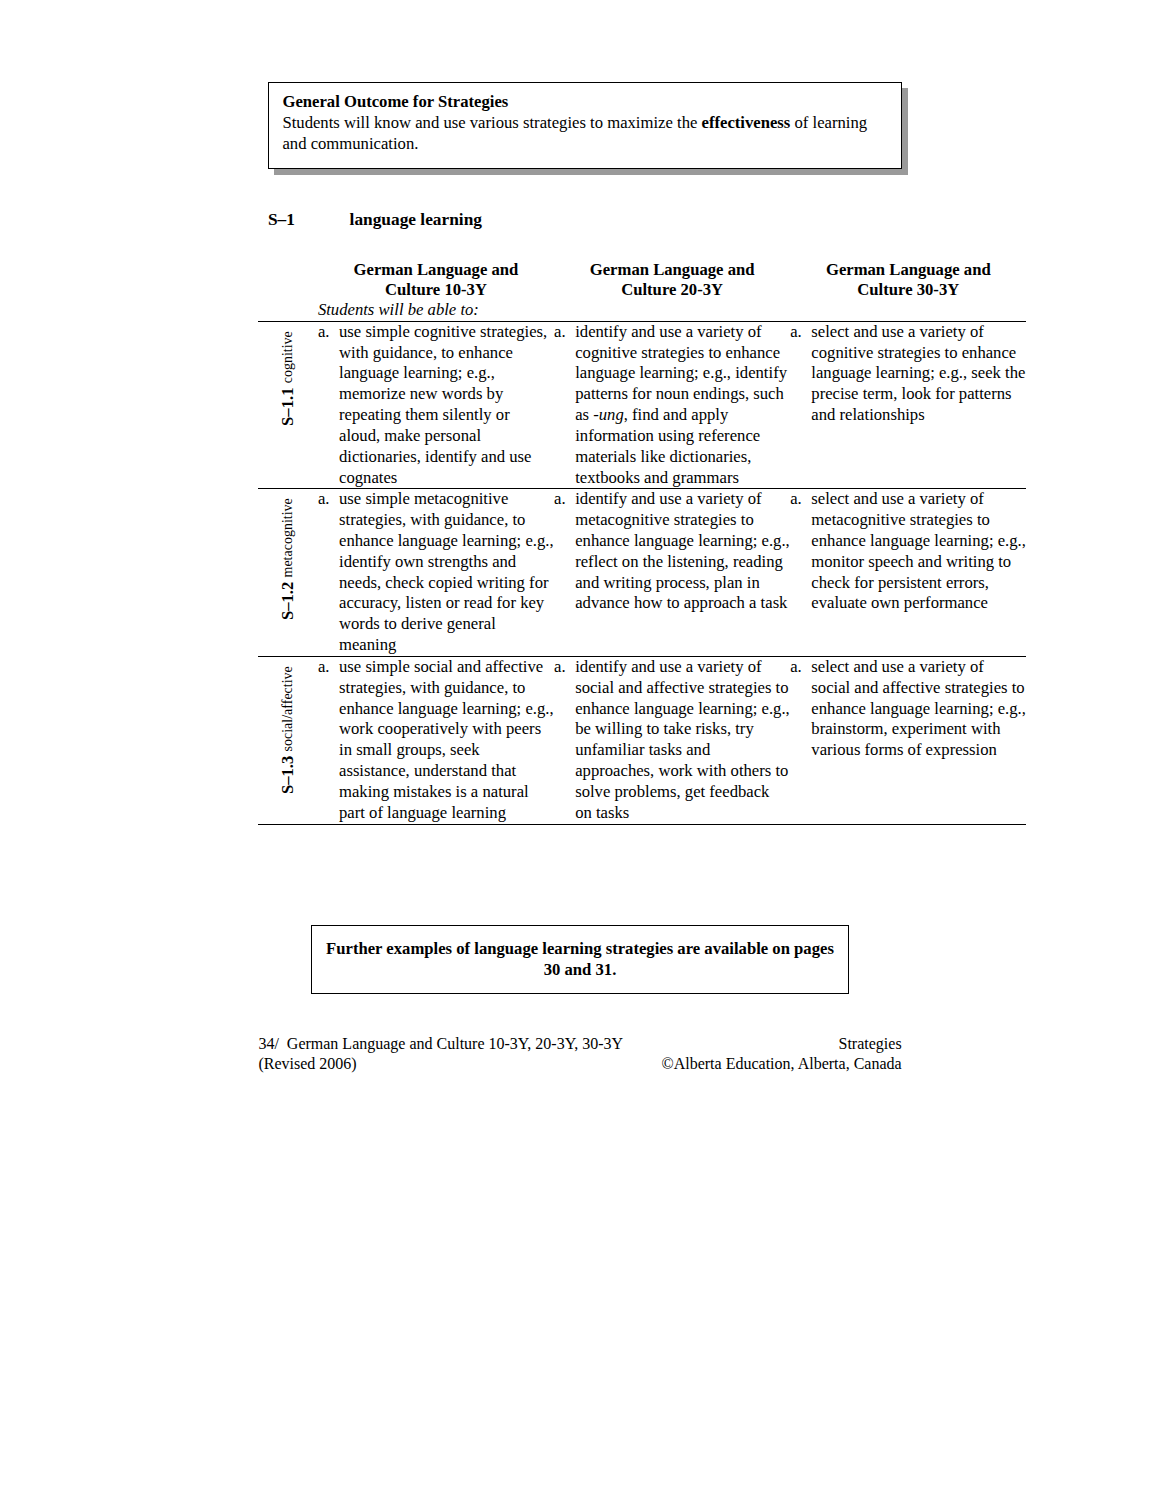General Outcome for Strategies
Students will know and use various strategies to maximize the effectiveness of learning and communication.
S–1 language learning
| | German Language and Culture 10-3Y | German Language and Culture 20-3Y | German Language and Culture 30-3Y |
| --- | --- | --- | --- |
| | Students will be able to: |
| S–1.1 cognitive | a. use simple cognitive strategies, with guidance, to enhance language learning; e.g., memorize new words by repeating them silently or aloud, make personal dictionaries, identify and use cognates | a. identify and use a variety of cognitive strategies to enhance language learning; e.g., identify patterns for noun endings, such as -ung , find and apply information using reference materials like dictionaries, textbooks and grammars | a. select and use a variety of cognitive strategies to enhance language learning; e.g., seek the precise term, look for patterns and relationships |
| S–1.2 metacognitive | a. use simple metacognitive strategies, with guidance, to enhance language learning; e.g., identify own strengths and needs, check copied writing for accuracy, listen or read for key words to derive general meaning | a. identify and use a variety of metacognitive strategies to enhance language learning; e.g., reflect on the listening, reading and writing process, plan in advance how to approach a task | a. select and use a variety of metacognitive strategies to enhance language learning; e.g., monitor speech and writing to check for persistent errors, evaluate own performance |
| S–1.3 social/affective | a. use simple social and affective strategies, with guidance, to enhance language learning; e.g., work cooperatively with peers in small groups, seek assistance, understand that making mistakes is a natural part of language learning | a. identify and use a variety of social and affective strategies to enhance language learning; e.g., be willing to take risks, try unfamiliar tasks and approaches, work with others to solve problems, get feedback on tasks | a. select and use a variety of social and affective strategies to enhance language learning; e.g., brainstorm, experiment with various forms of expression |
Further examples of language learning strategies are available on pages 30 and 31.
34/ German Language and Culture 10-3Y, 20-3Y, 30-3Y
(Revised 2006)
Strategies
©Alberta Education, Alberta, Canada